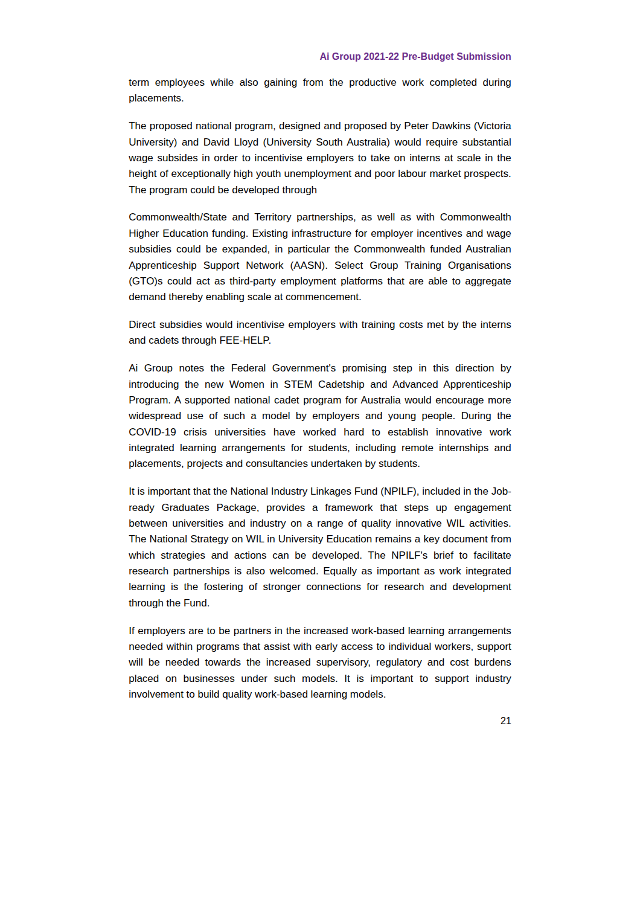Ai Group 2021-22 Pre-Budget Submission
term employees while also gaining from the productive work completed during placements.
The proposed national program, designed and proposed by Peter Dawkins (Victoria University) and David Lloyd (University South Australia) would require substantial wage subsides in order to incentivise employers to take on interns at scale in the height of exceptionally high youth unemployment and poor labour market prospects. The program could be developed through
Commonwealth/State and Territory partnerships, as well as with Commonwealth Higher Education funding. Existing infrastructure for employer incentives and wage subsidies could be expanded, in particular the Commonwealth funded Australian Apprenticeship Support Network (AASN). Select Group Training Organisations (GTO)s could act as third-party employment platforms that are able to aggregate demand thereby enabling scale at commencement.
Direct subsidies would incentivise employers with training costs met by the interns and cadets through FEE-HELP.
Ai Group notes the Federal Government's promising step in this direction by introducing the new Women in STEM Cadetship and Advanced Apprenticeship Program. A supported national cadet program for Australia would encourage more widespread use of such a model by employers and young people. During the COVID-19 crisis universities have worked hard to establish innovative work integrated learning arrangements for students, including remote internships and placements, projects and consultancies undertaken by students.
It is important that the National Industry Linkages Fund (NPILF), included in the Job-ready Graduates Package, provides a framework that steps up engagement between universities and industry on a range of quality innovative WIL activities. The National Strategy on WIL in University Education remains a key document from which strategies and actions can be developed. The NPILF's brief to facilitate research partnerships is also welcomed. Equally as important as work integrated learning is the fostering of stronger connections for research and development through the Fund.
If employers are to be partners in the increased work-based learning arrangements needed within programs that assist with early access to individual workers, support will be needed towards the increased supervisory, regulatory and cost burdens placed on businesses under such models. It is important to support industry involvement to build quality work-based learning models.
21